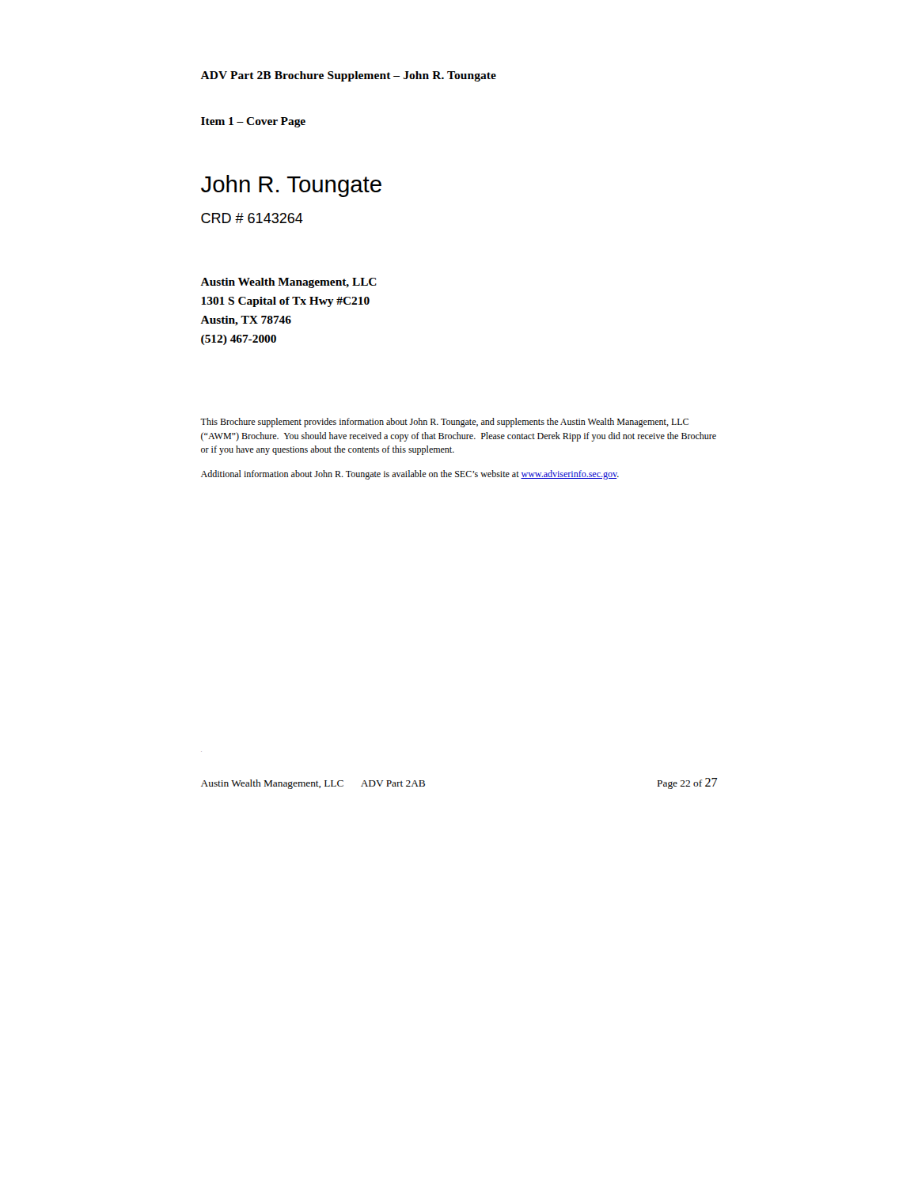ADV Part 2B Brochure Supplement – John R. Toungate
Item 1 – Cover Page
John R. Toungate
CRD # 6143264
Austin Wealth Management, LLC
1301 S Capital of Tx Hwy #C210
Austin, TX 78746
(512) 467-2000
This Brochure supplement provides information about John R. Toungate, and supplements the Austin Wealth Management, LLC (“AWM”) Brochure. You should have received a copy of that Brochure. Please contact Derek Ripp if you did not receive the Brochure or if you have any questions about the contents of this supplement.
Additional information about John R. Toungate is available on the SEC’s website at www.adviserinfo.sec.gov.
.
Austin Wealth Management, LLC
ADV Part 2AB
Page 22 of 27